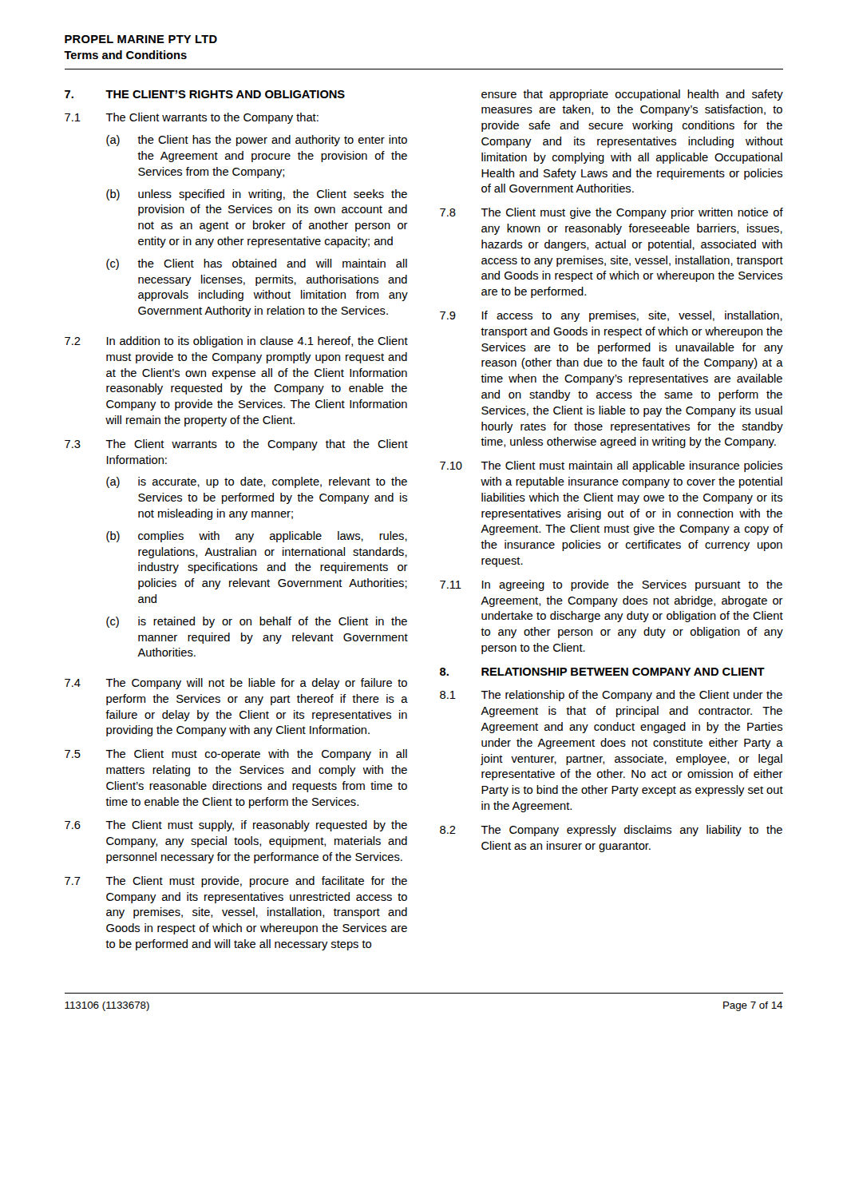PROPEL MARINE PTY LTD
Terms and Conditions
7. The Client’s Rights and Obligations
7.1
The Client warrants to the Company that:
(a) the Client has the power and authority to enter into the Agreement and procure the provision of the Services from the Company;
(b) unless specified in writing, the Client seeks the provision of the Services on its own account and not as an agent or broker of another person or entity or in any other representative capacity; and
(c) the Client has obtained and will maintain all necessary licenses, permits, authorisations and approvals including without limitation from any Government Authority in relation to the Services.
7.2
In addition to its obligation in clause 4.1 hereof, the Client must provide to the Company promptly upon request and at the Client’s own expense all of the Client Information reasonably requested by the Company to enable the Company to provide the Services. The Client Information will remain the property of the Client.
7.3
The Client warrants to the Company that the Client Information:
(a) is accurate, up to date, complete, relevant to the Services to be performed by the Company and is not misleading in any manner;
(b) complies with any applicable laws, rules, regulations, Australian or international standards, industry specifications and the requirements or policies of any relevant Government Authorities; and
(c) is retained by or on behalf of the Client in the manner required by any relevant Government Authorities.
7.4
The Company will not be liable for a delay or failure to perform the Services or any part thereof if there is a failure or delay by the Client or its representatives in providing the Company with any Client Information.
7.5
The Client must co-operate with the Company in all matters relating to the Services and comply with the Client’s reasonable directions and requests from time to time to enable the Client to perform the Services.
7.6
The Client must supply, if reasonably requested by the Company, any special tools, equipment, materials and personnel necessary for the performance of the Services.
7.7
The Client must provide, procure and facilitate for the Company and its representatives unrestricted access to any premises, site, vessel, installation, transport and Goods in respect of which or whereupon the Services are to be performed and will take all necessary steps to
ensure that appropriate occupational health and safety measures are taken, to the Company’s satisfaction, to provide safe and secure working conditions for the Company and its representatives including without limitation by complying with all applicable Occupational Health and Safety Laws and the requirements or policies of all Government Authorities.
7.8
The Client must give the Company prior written notice of any known or reasonably foreseeable barriers, issues, hazards or dangers, actual or potential, associated with access to any premises, site, vessel, installation, transport and Goods in respect of which or whereupon the Services are to be performed.
7.9
If access to any premises, site, vessel, installation, transport and Goods in respect of which or whereupon the Services are to be performed is unavailable for any reason (other than due to the fault of the Company) at a time when the Company’s representatives are available and on standby to access the same to perform the Services, the Client is liable to pay the Company its usual hourly rates for those representatives for the standby time, unless otherwise agreed in writing by the Company.
7.10
The Client must maintain all applicable insurance policies with a reputable insurance company to cover the potential liabilities which the Client may owe to the Company or its representatives arising out of or in connection with the Agreement. The Client must give the Company a copy of the insurance policies or certificates of currency upon request.
7.11
In agreeing to provide the Services pursuant to the Agreement, the Company does not abridge, abrogate or undertake to discharge any duty or obligation of the Client to any other person or any duty or obligation of any person to the Client.
8. Relationship Between Company and Client
8.1
The relationship of the Company and the Client under the Agreement is that of principal and contractor. The Agreement and any conduct engaged in by the Parties under the Agreement does not constitute either Party a joint venturer, partner, associate, employee, or legal representative of the other. No act or omission of either Party is to bind the other Party except as expressly set out in the Agreement.
8.2
The Company expressly disclaims any liability to the Client as an insurer or guarantor.
113106 (1133678) Page 7 of 14